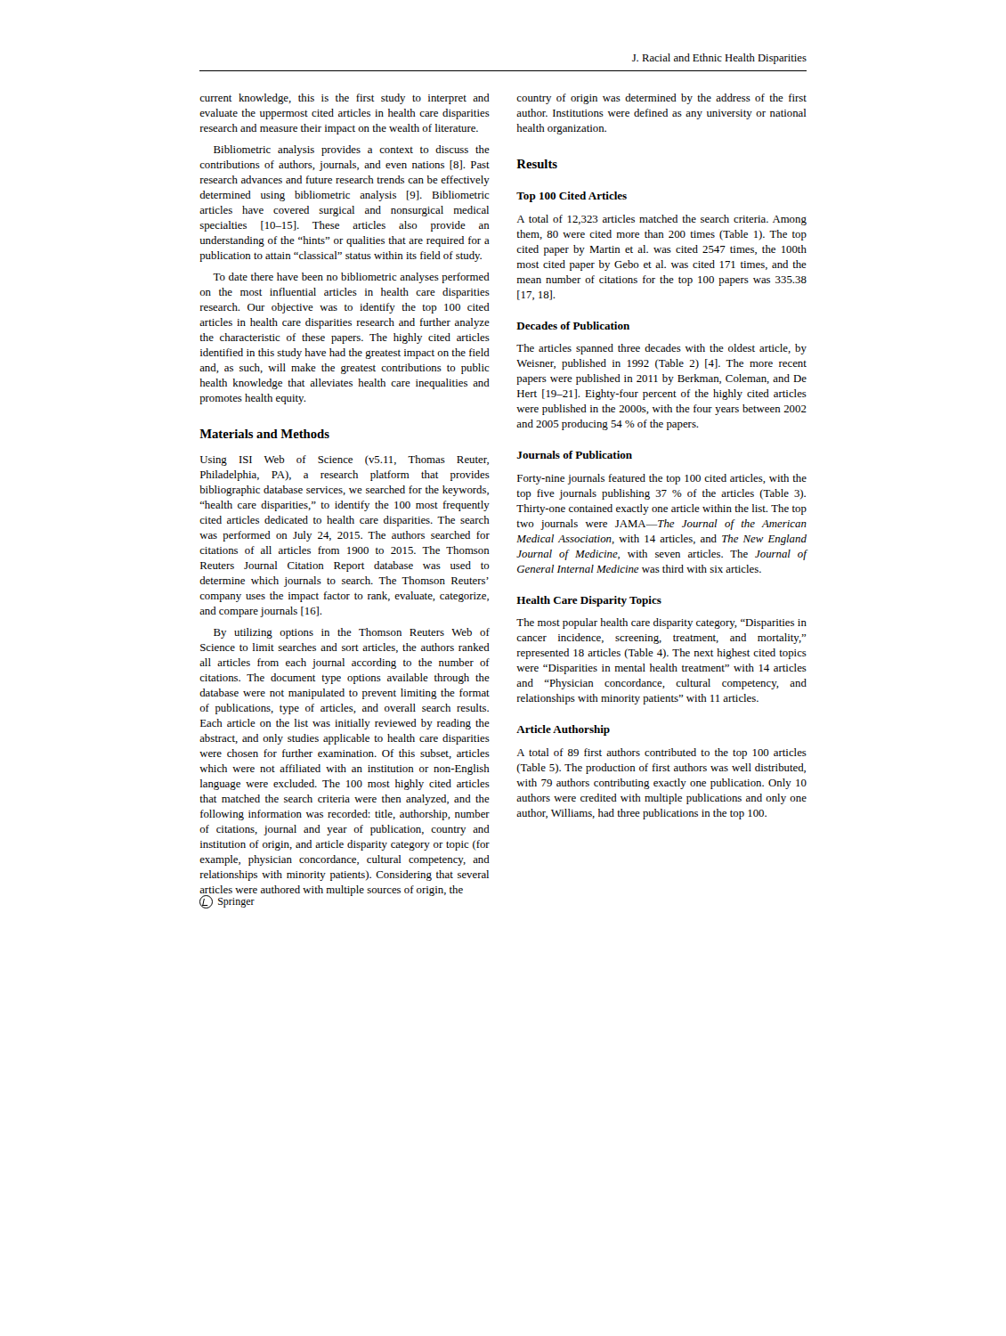J. Racial and Ethnic Health Disparities
current knowledge, this is the first study to interpret and evaluate the uppermost cited articles in health care disparities research and measure their impact on the wealth of literature.
Bibliometric analysis provides a context to discuss the contributions of authors, journals, and even nations [8]. Past research advances and future research trends can be effectively determined using bibliometric analysis [9]. Bibliometric articles have covered surgical and nonsurgical medical specialties [10–15]. These articles also provide an understanding of the “hints” or qualities that are required for a publication to attain “classical” status within its field of study.
To date there have been no bibliometric analyses performed on the most influential articles in health care disparities research. Our objective was to identify the top 100 cited articles in health care disparities research and further analyze the characteristic of these papers. The highly cited articles identified in this study have had the greatest impact on the field and, as such, will make the greatest contributions to public health knowledge that alleviates health care inequalities and promotes health equity.
Materials and Methods
Using ISI Web of Science (v5.11, Thomas Reuter, Philadelphia, PA), a research platform that provides bibliographic database services, we searched for the keywords, “health care disparities,” to identify the 100 most frequently cited articles dedicated to health care disparities. The search was performed on July 24, 2015. The authors searched for citations of all articles from 1900 to 2015. The Thomson Reuters Journal Citation Report database was used to determine which journals to search. The Thomson Reuters’ company uses the impact factor to rank, evaluate, categorize, and compare journals [16].
By utilizing options in the Thomson Reuters Web of Science to limit searches and sort articles, the authors ranked all articles from each journal according to the number of citations. The document type options available through the database were not manipulated to prevent limiting the format of publications, type of articles, and overall search results. Each article on the list was initially reviewed by reading the abstract, and only studies applicable to health care disparities were chosen for further examination. Of this subset, articles which were not affiliated with an institution or non-English language were excluded. The 100 most highly cited articles that matched the search criteria were then analyzed, and the following information was recorded: title, authorship, number of citations, journal and year of publication, country and institution of origin, and article disparity category or topic (for example, physician concordance, cultural competency, and relationships with minority patients). Considering that several articles were authored with multiple sources of origin, the
country of origin was determined by the address of the first author. Institutions were defined as any university or national health organization.
Results
Top 100 Cited Articles
A total of 12,323 articles matched the search criteria. Among them, 80 were cited more than 200 times (Table 1). The top cited paper by Martin et al. was cited 2547 times, the 100th most cited paper by Gebo et al. was cited 171 times, and the mean number of citations for the top 100 papers was 335.38 [17, 18].
Decades of Publication
The articles spanned three decades with the oldest article, by Weisner, published in 1992 (Table 2) [4]. The more recent papers were published in 2011 by Berkman, Coleman, and De Hert [19–21]. Eighty-four percent of the highly cited articles were published in the 2000s, with the four years between 2002 and 2005 producing 54 % of the papers.
Journals of Publication
Forty-nine journals featured the top 100 cited articles, with the top five journals publishing 37 % of the articles (Table 3). Thirty-one contained exactly one article within the list. The top two journals were JAMA—The Journal of the American Medical Association, with 14 articles, and The New England Journal of Medicine, with seven articles. The Journal of General Internal Medicine was third with six articles.
Health Care Disparity Topics
The most popular health care disparity category, “Disparities in cancer incidence, screening, treatment, and mortality,” represented 18 articles (Table 4). The next highest cited topics were “Disparities in mental health treatment” with 14 articles and “Physician concordance, cultural competency, and relationships with minority patients” with 11 articles.
Article Authorship
A total of 89 first authors contributed to the top 100 articles (Table 5). The production of first authors was well distributed, with 79 authors contributing exactly one publication. Only 10 authors were credited with multiple publications and only one author, Williams, had three publications in the top 100.
Springer